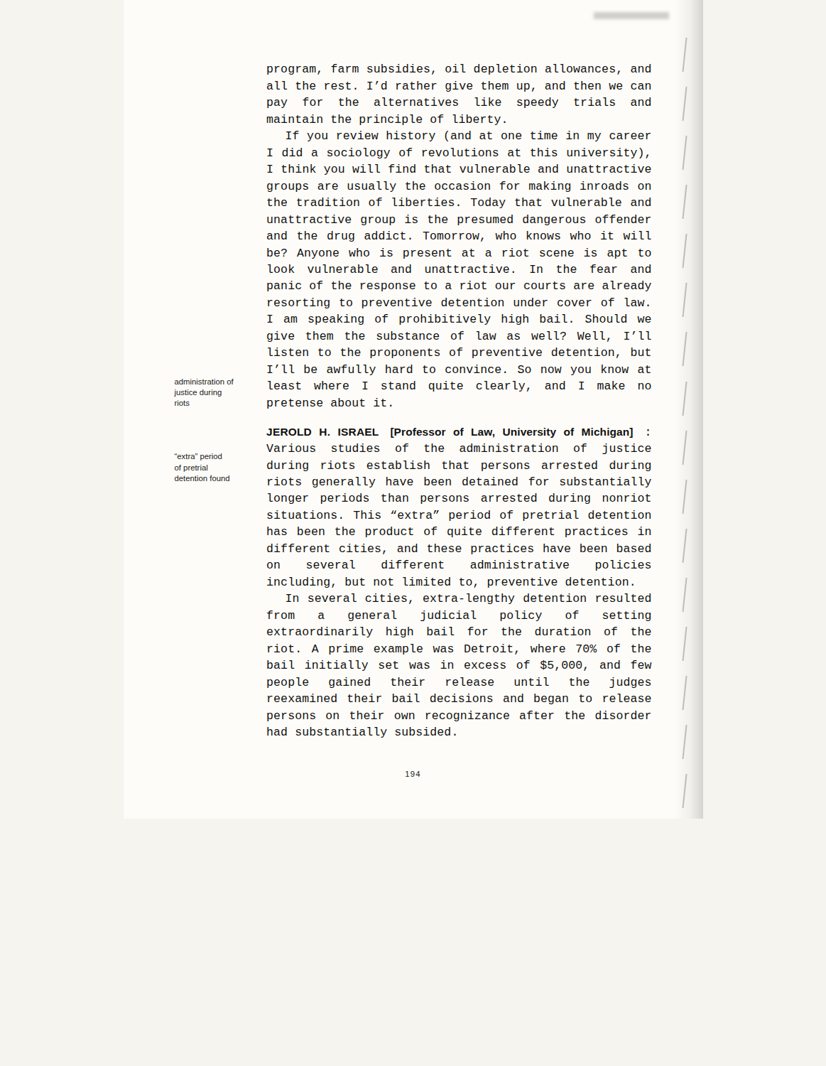administration of
justice during
riots
“extra” period
of pretrial
detention found
program, farm subsidies, oil depletion allowances, and all the rest. I’d rather give them up, and then we can pay for the alternatives like speedy trials and maintain the principle of liberty.
If you review history (and at one time in my career I did a sociology of revolutions at this university), I think you will find that vulnerable and unattractive groups are usually the occasion for making inroads on the tradition of liberties. Today that vulnerable and unattractive group is the presumed dangerous offender and the drug addict. Tomorrow, who knows who it will be? Anyone who is present at a riot scene is apt to look vulnerable and unattractive. In the fear and panic of the response to a riot our courts are already resorting to preventive detention under cover of law. I am speaking of prohibitively high bail. Should we give them the substance of law as well? Well, I’ll listen to the proponents of preventive detention, but I’ll be awfully hard to convince. So now you know at least where I stand quite clearly, and I make no pretense about it.
JEROLD H. ISRAEL [Professor of Law, University of Michigan] : Various studies of the administration of justice during riots establish that persons arrested during riots generally have been detained for substantially longer periods than persons arrested during nonriot situations. This “extra” period of pretrial detention has been the product of quite different practices in different cities, and these practices have been based on several different administrative policies including, but not limited to, preventive detention.
In several cities, extra-lengthy detention resulted from a general judicial policy of setting extraordinarily high bail for the duration of the riot. A prime example was Detroit, where 70% of the bail initially set was in excess of $5,000, and few people gained their release until the judges reexamined their bail decisions and began to release persons on their own recognizance after the disorder had substantially subsided.
194